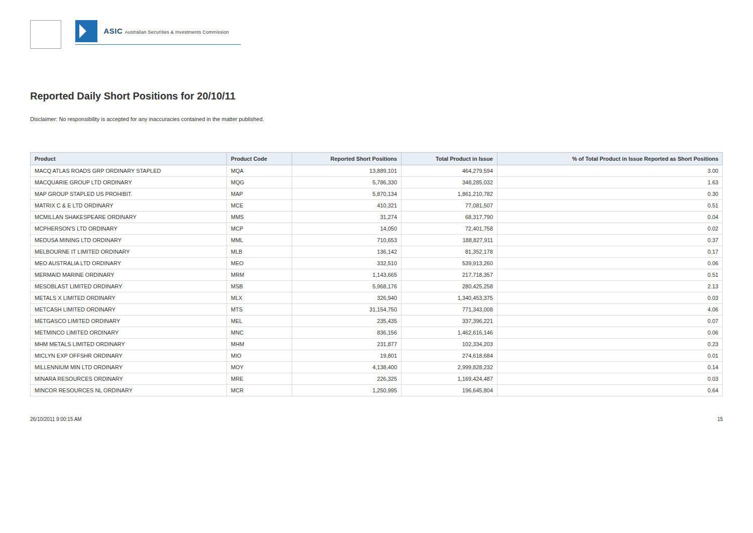ASIC Australian Securities & Investments Commission
Reported Daily Short Positions for 20/10/11
Disclaimer: No responsibility is accepted for any inaccuracies contained in the matter published.
| Product | Product Code | Reported Short Positions | Total Product in Issue | % of Total Product in Issue Reported as Short Positions |
| --- | --- | --- | --- | --- |
| MACQ ATLAS ROADS GRP ORDINARY STAPLED | MQA | 13,889,101 | 464,279,594 | 3.00 |
| MACQUARIE GROUP LTD ORDINARY | MQG | 5,786,330 | 348,285,032 | 1.63 |
| MAP GROUP STAPLED US PROHIBIT. | MAP | 5,870,134 | 1,861,210,782 | 0.30 |
| MATRIX C & E LTD ORDINARY | MCE | 410,321 | 77,081,507 | 0.51 |
| MCMILLAN SHAKESPEARE ORDINARY | MMS | 31,274 | 68,317,790 | 0.04 |
| MCPHERSON'S LTD ORDINARY | MCP | 14,050 | 72,401,758 | 0.02 |
| MEDUSA MINING LTD ORDINARY | MML | 710,653 | 188,827,911 | 0.37 |
| MELBOURNE IT LIMITED ORDINARY | MLB | 136,142 | 81,352,178 | 0.17 |
| MEO AUSTRALIA LTD ORDINARY | MEO | 332,510 | 539,913,260 | 0.06 |
| MERMAID MARINE ORDINARY | MRM | 1,143,665 | 217,718,357 | 0.51 |
| MESOBLAST LIMITED ORDINARY | MSB | 5,968,176 | 280,425,258 | 2.13 |
| METALS X LIMITED ORDINARY | MLX | 326,940 | 1,340,453,375 | 0.03 |
| METCASH LIMITED ORDINARY | MTS | 31,154,750 | 771,343,008 | 4.06 |
| METGASCO LIMITED ORDINARY | MEL | 235,435 | 337,396,221 | 0.07 |
| METMINCO LIMITED ORDINARY | MNC | 836,156 | 1,462,616,146 | 0.06 |
| MHM METALS LIMITED ORDINARY | MHM | 231,877 | 102,334,203 | 0.23 |
| MICLYN EXP OFFSHR ORDINARY | MIO | 19,801 | 274,618,684 | 0.01 |
| MILLENNIUM MIN LTD ORDINARY | MOY | 4,138,400 | 2,999,828,232 | 0.14 |
| MINARA RESOURCES ORDINARY | MRE | 226,325 | 1,169,424,487 | 0.03 |
| MINCOR RESOURCES NL ORDINARY | MCR | 1,250,995 | 196,645,804 | 0.64 |
26/10/2011 9:00:15 AM 15